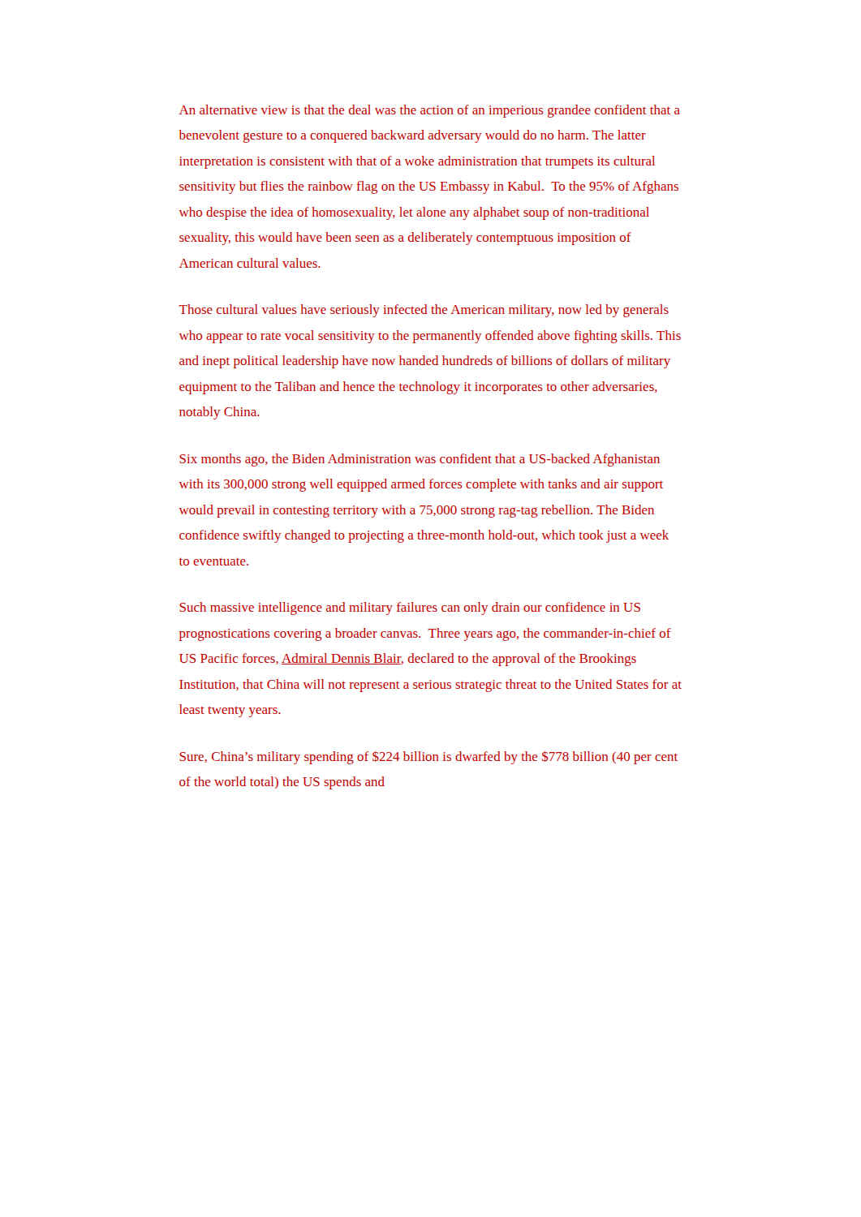An alternative view is that the deal was the action of an imperious grandee confident that a benevolent gesture to a conquered backward adversary would do no harm. The latter interpretation is consistent with that of a woke administration that trumpets its cultural sensitivity but flies the rainbow flag on the US Embassy in Kabul. To the 95% of Afghans who despise the idea of homosexuality, let alone any alphabet soup of non-traditional sexuality, this would have been seen as a deliberately contemptuous imposition of American cultural values.
Those cultural values have seriously infected the American military, now led by generals who appear to rate vocal sensitivity to the permanently offended above fighting skills. This and inept political leadership have now handed hundreds of billions of dollars of military equipment to the Taliban and hence the technology it incorporates to other adversaries, notably China.
Six months ago, the Biden Administration was confident that a US-backed Afghanistan with its 300,000 strong well equipped armed forces complete with tanks and air support would prevail in contesting territory with a 75,000 strong rag-tag rebellion. The Biden confidence swiftly changed to projecting a three-month hold-out, which took just a week to eventuate.
Such massive intelligence and military failures can only drain our confidence in US prognostications covering a broader canvas. Three years ago, the commander-in-chief of US Pacific forces, Admiral Dennis Blair, declared to the approval of the Brookings Institution, that China will not represent a serious strategic threat to the United States for at least twenty years.
Sure, China’s military spending of $224 billion is dwarfed by the $778 billion (40 per cent of the world total) the US spends and